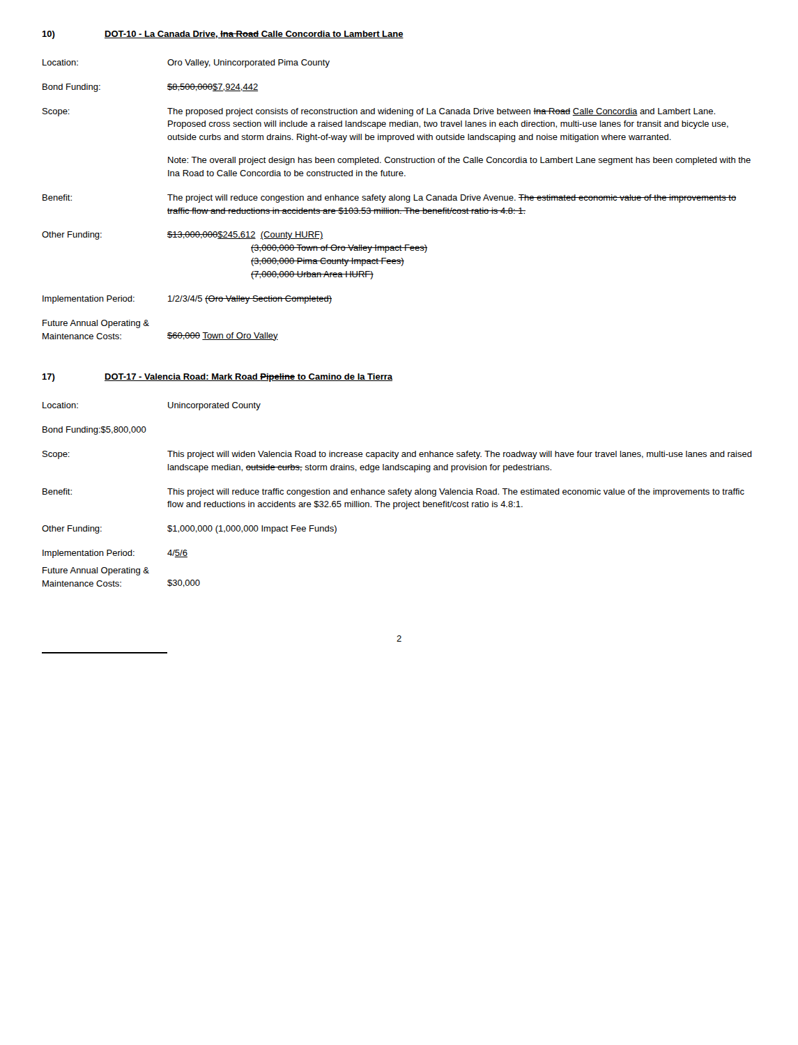10) DOT-10 - La Canada Drive, Ina Road Calle Concordia to Lambert Lane
Location:
Oro Valley, Unincorporated Pima County
Bond Funding:
$8,500,000$7,924,442
Scope:
The proposed project consists of reconstruction and widening of La Canada Drive between Ina Road Calle Concordia and Lambert Lane. Proposed cross section will include a raised landscape median, two travel lanes in each direction, multi-use lanes for transit and bicycle use, outside curbs and storm drains. Right-of-way will be improved with outside landscaping and noise mitigation where warranted.
Note: The overall project design has been completed. Construction of the Calle Concordia to Lambert Lane segment has been completed with the Ina Road to Calle Concordia to be constructed in the future.
Benefit:
The project will reduce congestion and enhance safety along La Canada Drive Avenue. The estimated economic value of the improvements to traffic flow and reductions in accidents are $103.53 million. The benefit/cost ratio is 4.8: 1.
Other Funding:
$13,000,000$245,612 (County HURF)
(3,000,000 Town of Oro Valley Impact Fees)
(3,000,000 Pima County Impact Fees)
(7,000,000 Urban Area HURF)
Implementation Period:
1/2/3/4/5 (Oro Valley Section Completed)
Future Annual Operating &
Maintenance Costs:
$60,000 Town of Oro Valley
17) DOT-17 - Valencia Road: Mark Road Pipeline to Camino de la Tierra
Location:
Unincorporated County
Bond Funding:$5,800,000
Scope:
This project will widen Valencia Road to increase capacity and enhance safety. The roadway will have four travel lanes, multi-use lanes and raised landscape median, outside curbs, storm drains, edge landscaping and provision for pedestrians.
Benefit:
This project will reduce traffic congestion and enhance safety along Valencia Road. The estimated economic value of the improvements to traffic flow and reductions in accidents are $32.65 million. The project benefit/cost ratio is 4.8:1.
Other Funding:
$1,000,000 (1,000,000 Impact Fee Funds)
Implementation Period:
4/5/6
Future Annual Operating &
Maintenance Costs:
$30,000
2